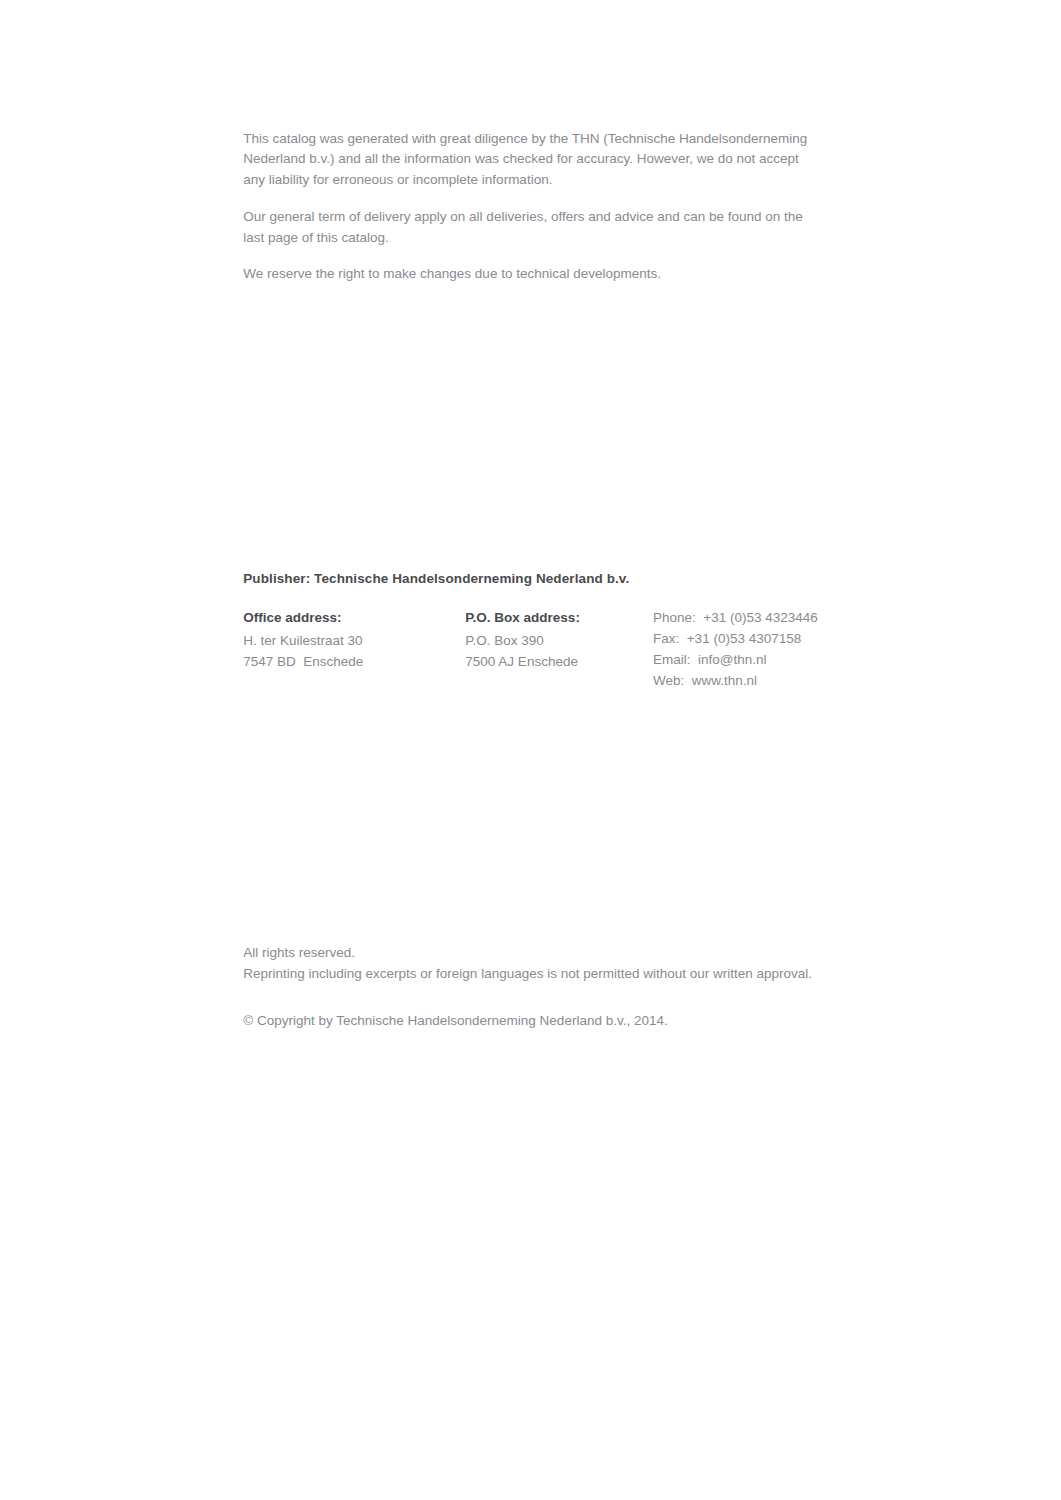This catalog was generated with great diligence by the THN (Technische Handelsonderneming Nederland b.v.) and all the information was checked for accuracy. However, we do not accept any liability for erroneous or incomplete information.
Our general term of delivery apply on all deliveries, offers and advice and can be found on the last page of this catalog.
We reserve the right to make changes due to technical developments.
Publisher: Technische Handelsonderneming Nederland b.v.
Office address: H. ter Kuilestraat 30 7547 BD Enschede
P.O. Box address: P.O. Box 390 7500 AJ Enschede
Phone: +31 (0)53 4323446 Fax: +31 (0)53 4307158 Email: info@thn.nl Web: www.thn.nl
All rights reserved.
Reprinting including excerpts or foreign languages is not permitted without our written approval.
© Copyright by Technische Handelsonderneming Nederland b.v., 2014.